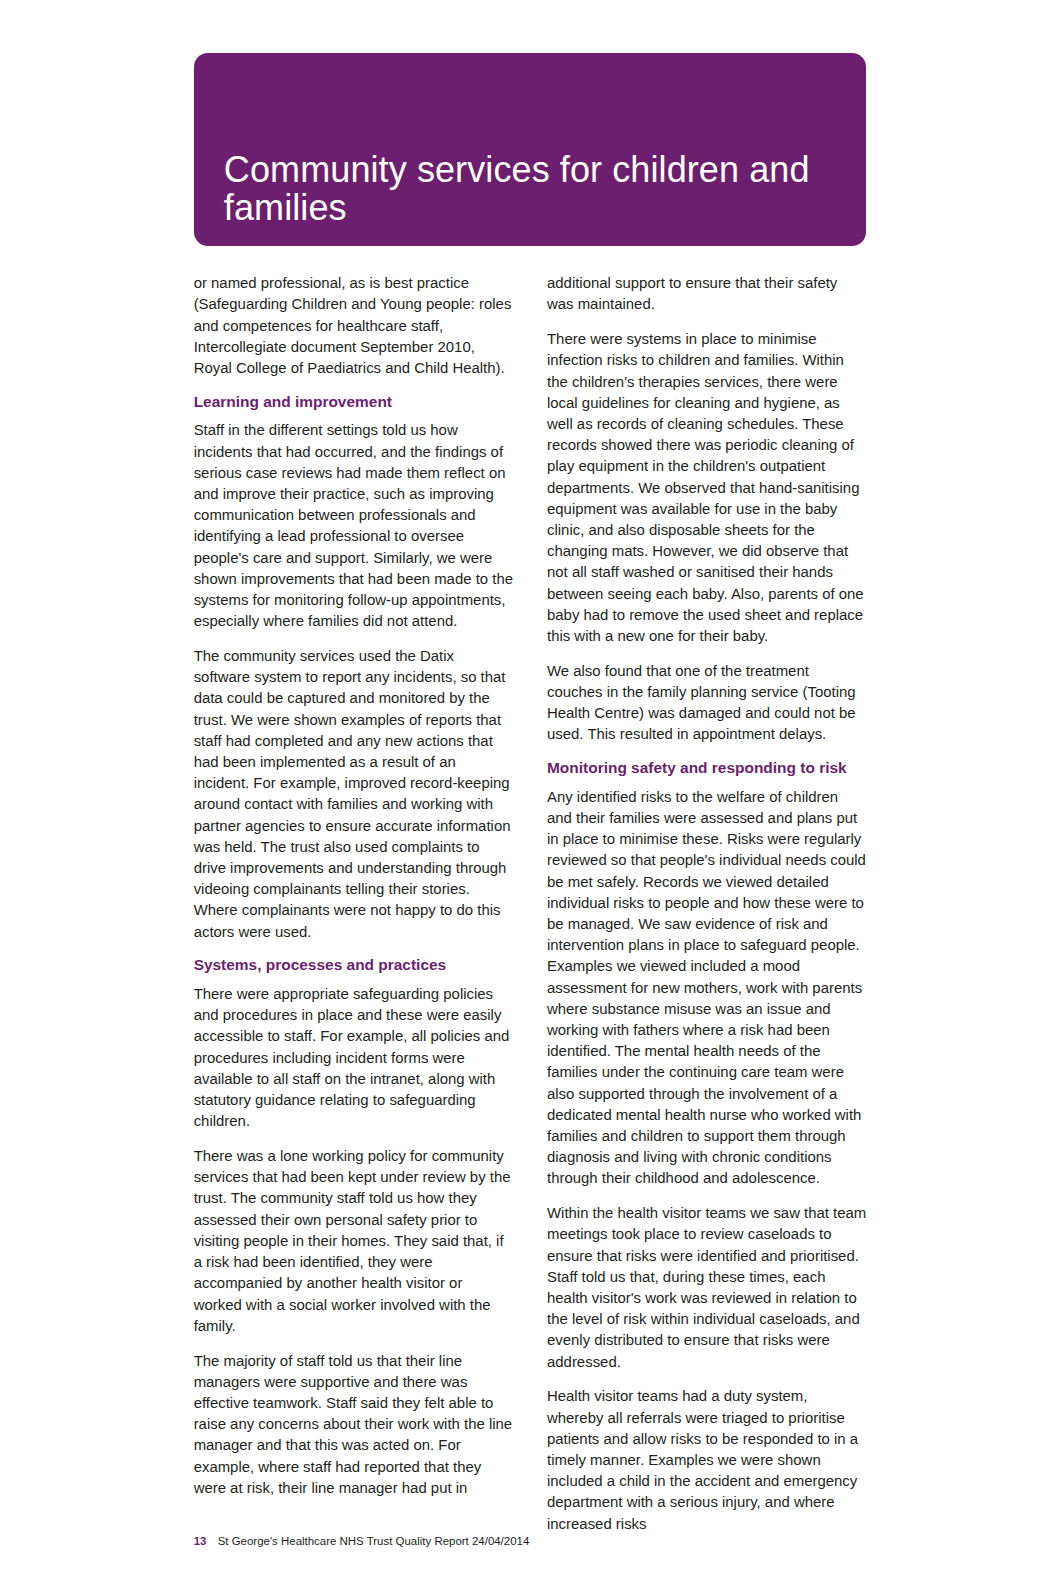Community services for children and families
or named professional, as is best practice (Safeguarding Children and Young people: roles and competences for healthcare staff, Intercollegiate document September 2010, Royal College of Paediatrics and Child Health).
Learning and improvement
Staff in the different settings told us how incidents that had occurred, and the findings of serious case reviews had made them reflect on and improve their practice, such as improving communication between professionals and identifying a lead professional to oversee people's care and support. Similarly, we were shown improvements that had been made to the systems for monitoring follow-up appointments, especially where families did not attend.
The community services used the Datix software system to report any incidents, so that data could be captured and monitored by the trust. We were shown examples of reports that staff had completed and any new actions that had been implemented as a result of an incident. For example, improved record-keeping around contact with families and working with partner agencies to ensure accurate information was held. The trust also used complaints to drive improvements and understanding through videoing complainants telling their stories. Where complainants were not happy to do this actors were used.
Systems, processes and practices
There were appropriate safeguarding policies and procedures in place and these were easily accessible to staff. For example, all policies and procedures including incident forms were available to all staff on the intranet, along with statutory guidance relating to safeguarding children.
There was a lone working policy for community services that had been kept under review by the trust. The community staff told us how they assessed their own personal safety prior to visiting people in their homes. They said that, if a risk had been identified, they were accompanied by another health visitor or worked with a social worker involved with the family.
The majority of staff told us that their line managers were supportive and there was effective teamwork. Staff said they felt able to raise any concerns about their work with the line manager and that this was acted on. For example, where staff had reported that they were at risk, their line manager had put in additional support to ensure that their safety was maintained.
There were systems in place to minimise infection risks to children and families. Within the children's therapies services, there were local guidelines for cleaning and hygiene, as well as records of cleaning schedules. These records showed there was periodic cleaning of play equipment in the children's outpatient departments. We observed that hand-sanitising equipment was available for use in the baby clinic, and also disposable sheets for the changing mats. However, we did observe that not all staff washed or sanitised their hands between seeing each baby. Also, parents of one baby had to remove the used sheet and replace this with a new one for their baby.
We also found that one of the treatment couches in the family planning service (Tooting Health Centre) was damaged and could not be used. This resulted in appointment delays.
Monitoring safety and responding to risk
Any identified risks to the welfare of children and their families were assessed and plans put in place to minimise these. Risks were regularly reviewed so that people's individual needs could be met safely. Records we viewed detailed individual risks to people and how these were to be managed. We saw evidence of risk and intervention plans in place to safeguard people. Examples we viewed included a mood assessment for new mothers, work with parents where substance misuse was an issue and working with fathers where a risk had been identified. The mental health needs of the families under the continuing care team were also supported through the involvement of a dedicated mental health nurse who worked with families and children to support them through diagnosis and living with chronic conditions through their childhood and adolescence.
Within the health visitor teams we saw that team meetings took place to review caseloads to ensure that risks were identified and prioritised. Staff told us that, during these times, each health visitor's work was reviewed in relation to the level of risk within individual caseloads, and evenly distributed to ensure that risks were addressed.
Health visitor teams had a duty system, whereby all referrals were triaged to prioritise patients and allow risks to be responded to in a timely manner. Examples we were shown included a child in the accident and emergency department with a serious injury, and where increased risks
13 St George's Healthcare NHS Trust Quality Report 24/04/2014